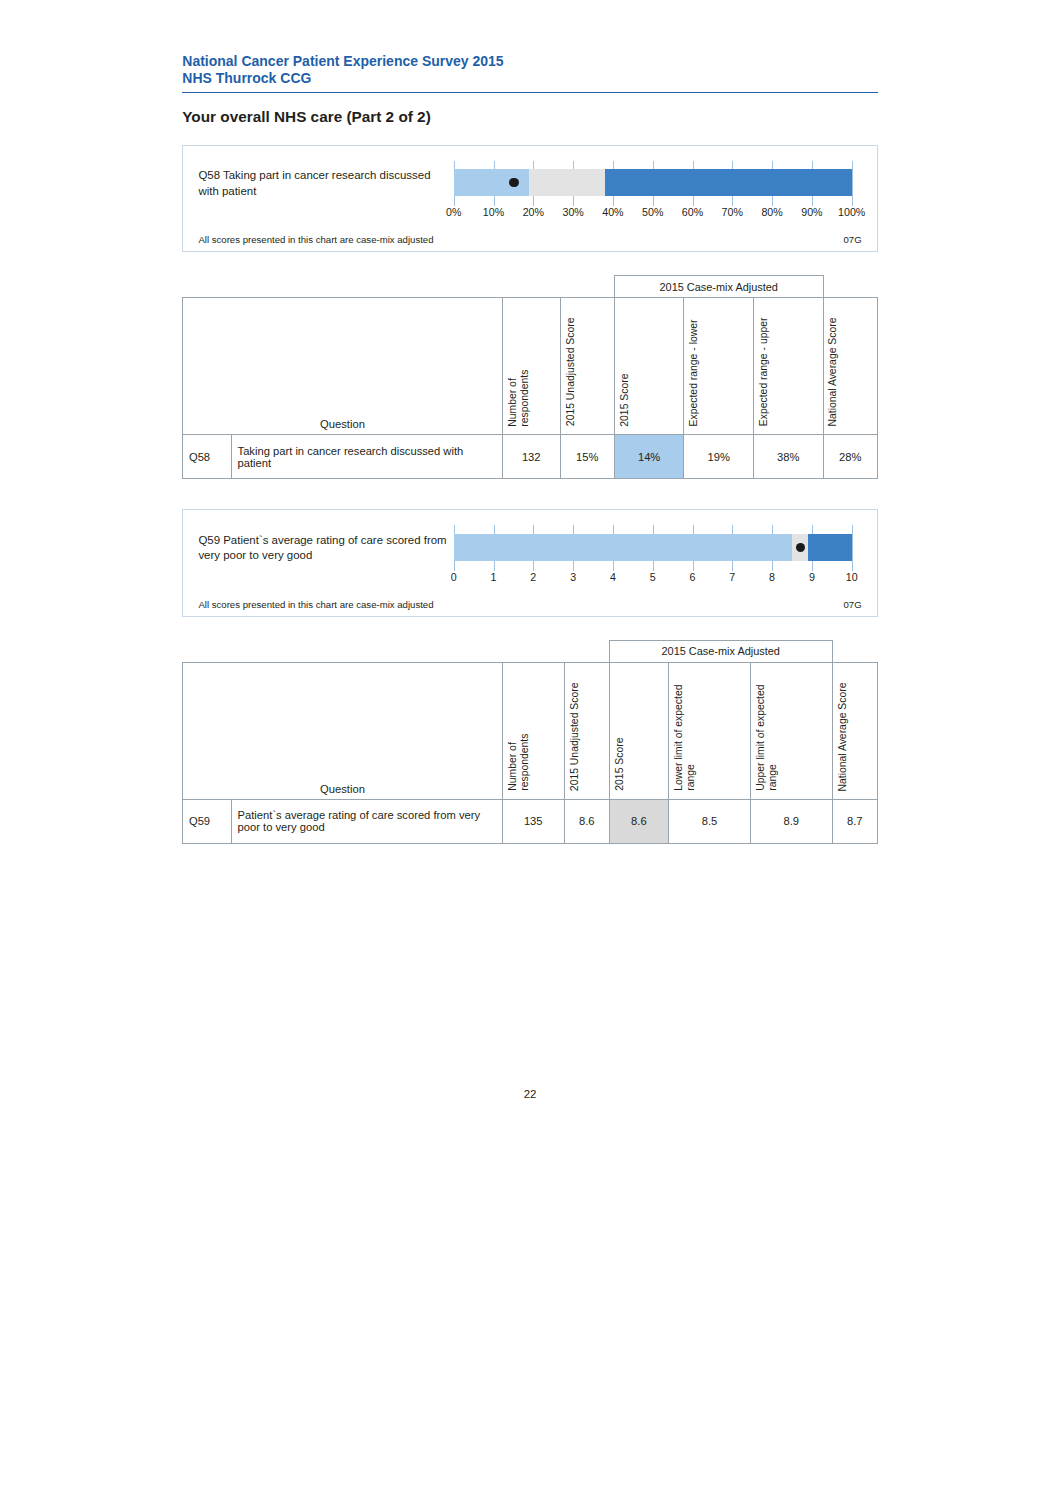National Cancer Patient Experience Survey 2015
NHS Thurrock CCG
Your overall NHS care (Part 2 of 2)
Q58 Taking part in cancer research discussed with patient
0% 10% 20% 30% 40% 50% 60% 70% 80% 90% 100%
All scores presented in this chart are case-mix adjusted
07G
| | | | 2015 Case-mix Adjusted | |
| Question | Number of respondents | 2015 Unadjusted Score | 2015 Score | Expected range - lower | Expected range - upper | National Average Score |
| Q58 | Taking part in cancer research discussed with patient | 132 | 15% | 14% | 19% | 38% | 28% |
Q59 Patient`s average rating of care scored from very poor to very good
0 1 2 3 4 5 6 7 8 9 10
All scores presented in this chart are case-mix adjusted
07G
| | | | 2015 Case-mix Adjusted | |
| Question | Number of respondents | 2015 Unadjusted Score | 2015 Score | Lower limit of expected range | Upper limit of expected range | National Average Score |
| Q59 | Patient`s average rating of care scored from very poor to very good | 135 | 8.6 | 8.6 | 8.5 | 8.9 | 8.7 |
22